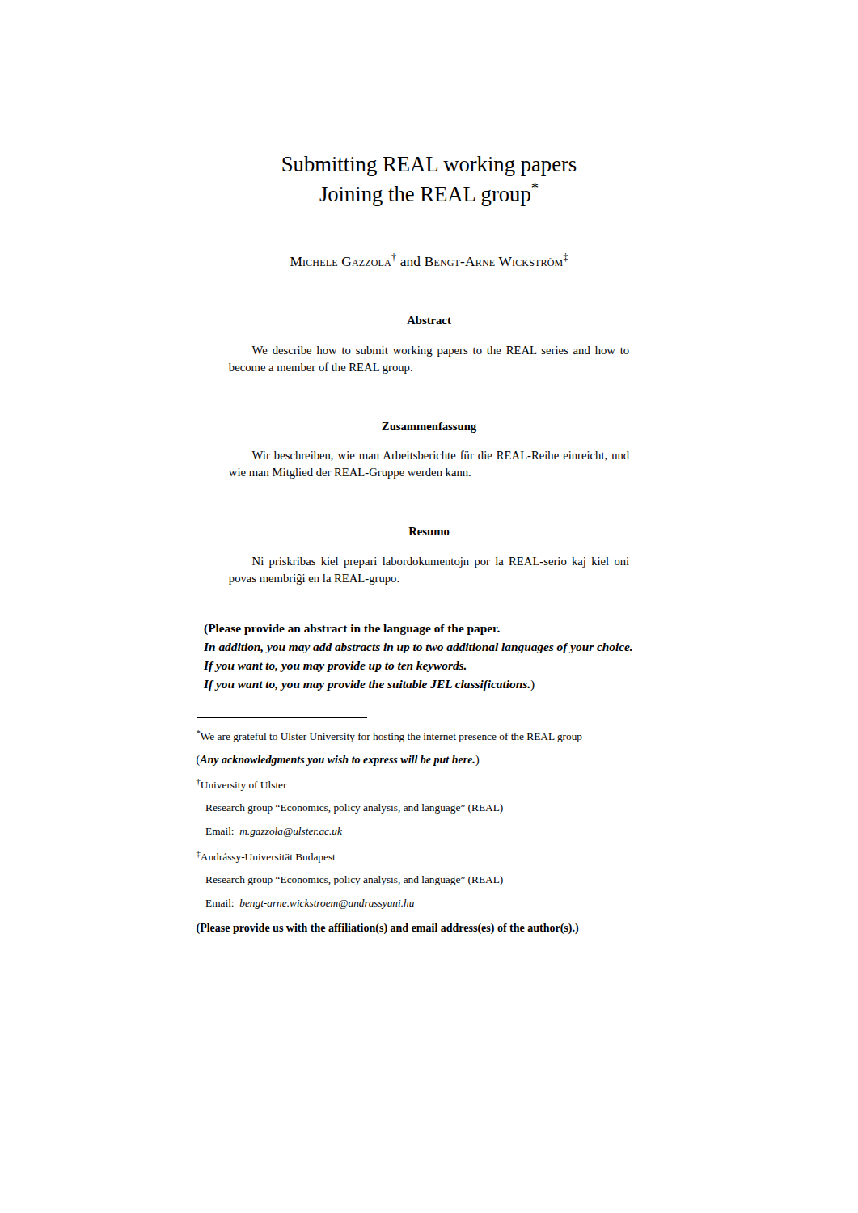Submitting REAL working papers
Joining the REAL group*
Michele Gazzola† and Bengt-Arne Wickström‡
Abstract
We describe how to submit working papers to the REAL series and how to become a member of the REAL group.
Zusammenfassung
Wir beschreiben, wie man Arbeitsberichte für die REAL-Reihe einreicht, und wie man Mitglied der REAL-Gruppe werden kann.
Resumo
Ni priskribas kiel prepari labordokumentojn por la REAL-serio kaj kiel oni povas membriĝi en la REAL-grupo.
(Please provide an abstract in the language of the paper.
In addition, you may add abstracts in up to two additional languages of your choice.
If you want to, you may provide up to ten keywords.
If you want to, you may provide the suitable JEL classifications.)
*We are grateful to Ulster University for hosting the internet presence of the REAL group
(Any acknowledgments you wish to express will be put here.)
†University of Ulster
Research group “Economics, policy analysis, and language” (REAL)
Email: m.gazzola@ulster.ac.uk
‡Andrássy-Universität Budapest
Research group “Economics, policy analysis, and language” (REAL)
Email: bengt-arne.wickstroem@andrassyuni.hu
(Please provide us with the affiliation(s) and email address(es) of the author(s).)